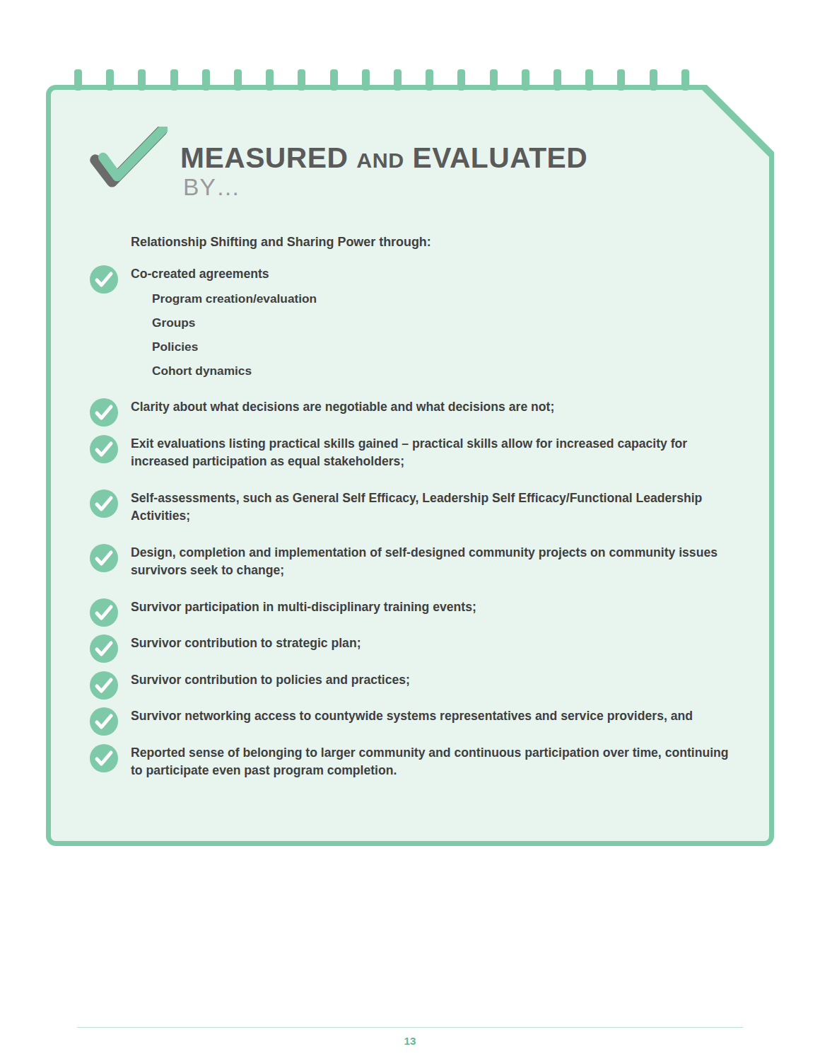MEASURED AND EVALUATED
BY…
Relationship Shifting and Sharing Power through:
Co-created agreements
Program creation/evaluation
Groups
Policies
Cohort dynamics
Clarity about what decisions are negotiable and what decisions are not;
Exit evaluations listing practical skills gained – practical skills allow for increased capacity for increased participation as equal stakeholders;
Self-assessments, such as General Self Efficacy, Leadership Self Efficacy/Functional Leadership Activities;
Design, completion and implementation of self-designed community projects on community issues survivors seek to change;
Survivor participation in multi-disciplinary training events;
Survivor contribution to strategic plan;
Survivor contribution to policies and practices;
Survivor networking access to countywide systems representatives and service providers, and
Reported sense of belonging to larger community and continuous participation over time, continuing to participate even past program completion.
13